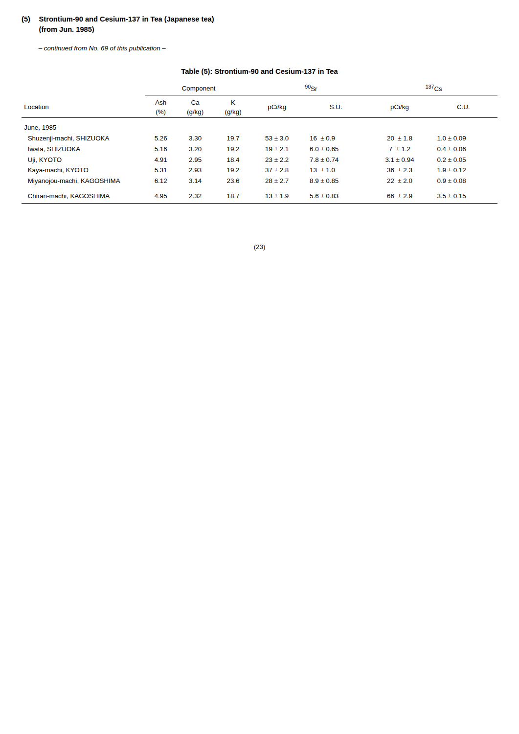(5)
Strontium-90 and Cesium-137 in Tea (Japanese tea)
(from Jun. 1985)
– continued from No. 69 of this publication –
Table (5): Strontium-90 and Cesium-137 in Tea
| | Component | 90 Sr | 137 Cs |
| --- | --- | --- | --- |
| Location | Ash (%) | Ca (g/kg) | K (g/kg) | pCi/kg | S.U. | pCi/kg | C.U. |
| June, 1985 |
| Shuzenji-machi, SHIZUOKA | 5.26 | 3.30 | 19.7 | 53 ± 3.0 | 16 ± 0.9 | 20 ± 1.8 | 1.0 ± 0.09 |
| Iwata, SHIZUOKA | 5.16 | 3.20 | 19.2 | 19 ± 2.1 | 6.0 ± 0.65 | 7 ± 1.2 | 0.4 ± 0.06 |
| Uji, KYOTO | 4.91 | 2.95 | 18.4 | 23 ± 2.2 | 7.8 ± 0.74 | 3.1 ± 0.94 | 0.2 ± 0.05 |
| Kaya-machi, KYOTO | 5.31 | 2.93 | 19.2 | 37 ± 2.8 | 13 ± 1.0 | 36 ± 2.3 | 1.9 ± 0.12 |
| Miyanojou-machi, KAGOSHIMA | 6.12 | 3.14 | 23.6 | 28 ± 2.7 | 8.9 ± 0.85 | 22 ± 2.0 | 0.9 ± 0.08 |
| Chiran-machi, KAGOSHIMA | 4.95 | 2.32 | 18.7 | 13 ± 1.9 | 5.6 ± 0.83 | 66 ± 2.9 | 3.5 ± 0.15 |
(23)